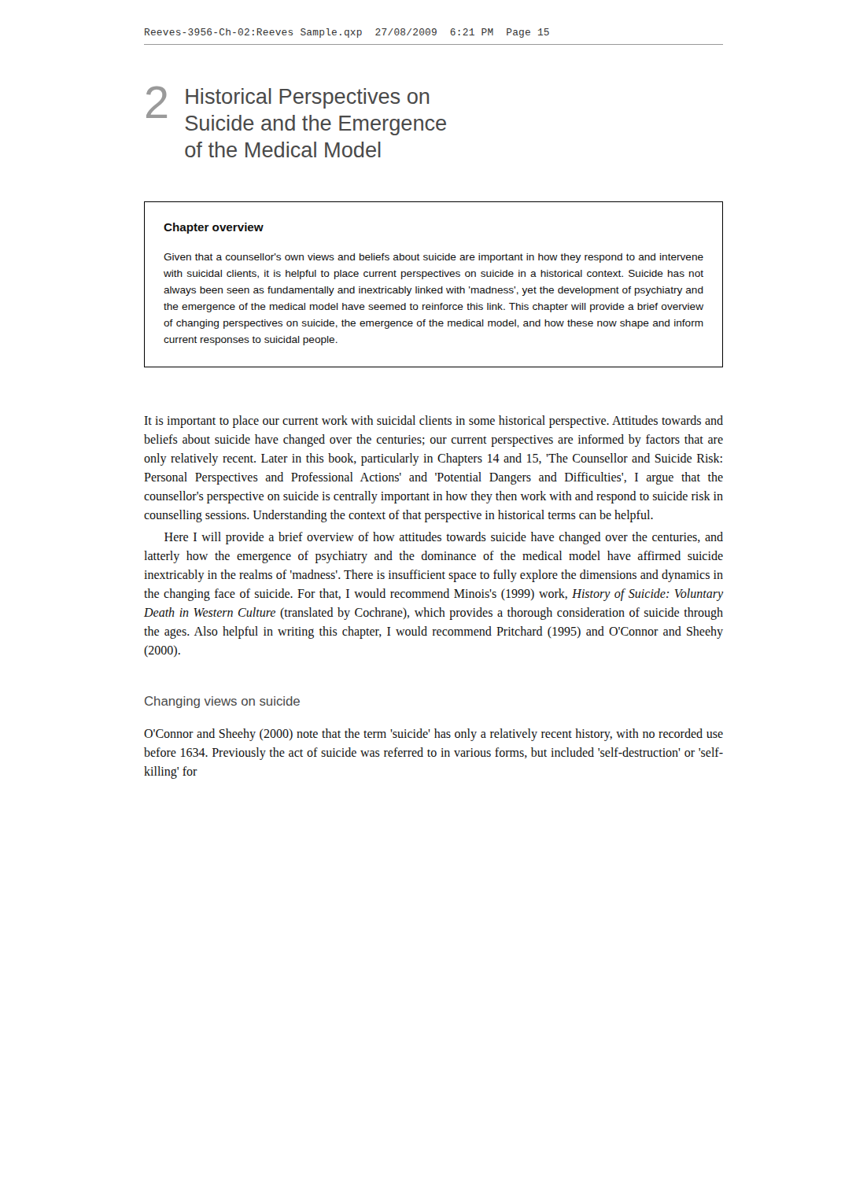Reeves-3956-Ch-02:Reeves Sample.qxp 27/08/2009 6:21 PM Page 15
2
Historical Perspectives on
Suicide and the Emergence
of the Medical Model
Chapter overview
Given that a counsellor's own views and beliefs about suicide are important in how they respond to and intervene with suicidal clients, it is helpful to place current perspectives on suicide in a historical context. Suicide has not always been seen as fundamentally and inextricably linked with 'madness', yet the development of psychiatry and the emergence of the medical model have seemed to reinforce this link. This chapter will provide a brief overview of changing perspectives on suicide, the emergence of the medical model, and how these now shape and inform current responses to suicidal people.
It is important to place our current work with suicidal clients in some historical perspective. Attitudes towards and beliefs about suicide have changed over the centuries; our current perspectives are informed by factors that are only relatively recent. Later in this book, particularly in Chapters 14 and 15, 'The Counsellor and Suicide Risk: Personal Perspectives and Professional Actions' and 'Potential Dangers and Difficulties', I argue that the counsellor's perspective on suicide is centrally important in how they then work with and respond to suicide risk in counselling sessions. Understanding the context of that perspective in historical terms can be helpful.
Here I will provide a brief overview of how attitudes towards suicide have changed over the centuries, and latterly how the emergence of psychiatry and the dominance of the medical model have affirmed suicide inextricably in the realms of 'madness'. There is insufficient space to fully explore the dimensions and dynamics in the changing face of suicide. For that, I would recommend Minois's (1999) work, History of Suicide: Voluntary Death in Western Culture (translated by Cochrane), which provides a thorough consideration of suicide through the ages. Also helpful in writing this chapter, I would recommend Pritchard (1995) and O'Connor and Sheehy (2000).
Changing views on suicide
O'Connor and Sheehy (2000) note that the term 'suicide' has only a relatively recent history, with no recorded use before 1634. Previously the act of suicide was referred to in various forms, but included 'self-destruction' or 'self-killing' for